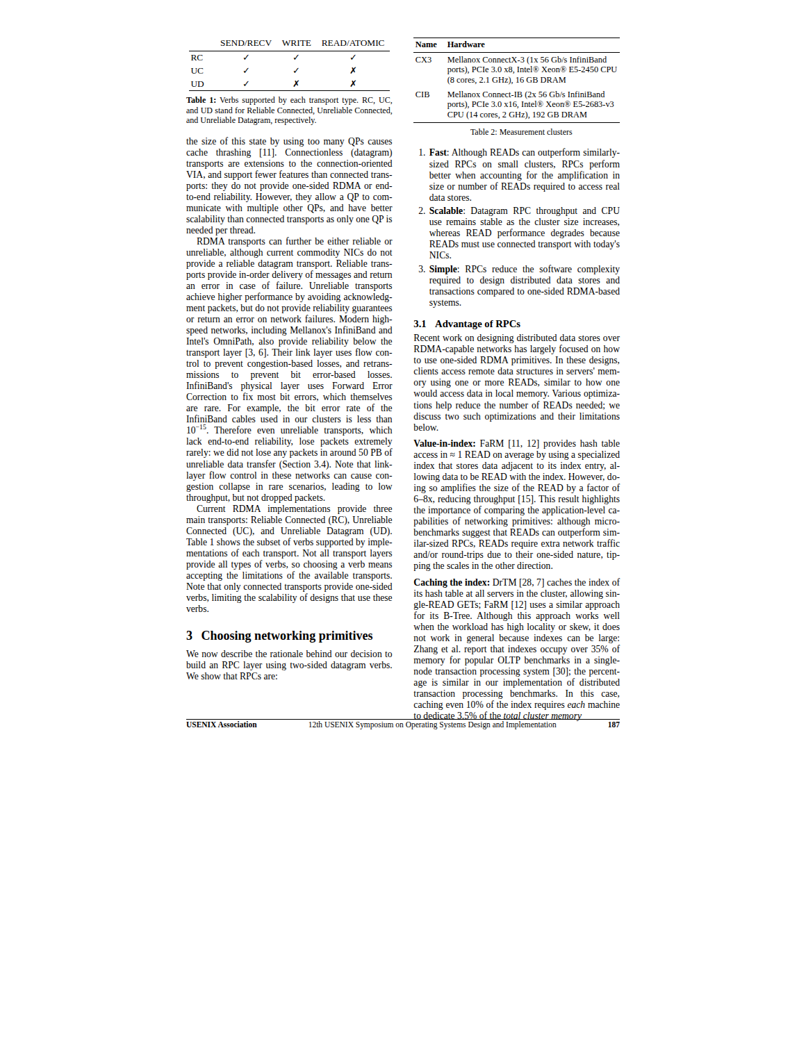| | SEND/RECV | WRITE | READ/ATOMIC |
| --- | --- | --- | --- |
| RC | | | |
| UC | | | |
| UD | | | |
Table 1: Verbs supported by each transport type. RC, UC, and UD stand for Reliable Connected, Unreliable Connected, and Unreliable Datagram, respectively.
the size of this state by using too many QPs causes cache thrashing [11]. Connectionless (datagram) transports are extensions to the connection-oriented VIA, and support fewer features than connected transports: they do not provide one-sided RDMA or end-to-end reliability. However, they allow a QP to communicate with multiple other QPs, and have better scalability than connected transports as only one QP is needed per thread.
RDMA transports can further be either reliable or unreliable, although current commodity NICs do not provide a reliable datagram transport. Reliable transports provide in-order delivery of messages and return an error in case of failure. Unreliable transports achieve higher performance by avoiding acknowledgment packets, but do not provide reliability guarantees or return an error on network failures. Modern high-speed networks, including Mellanox's InfiniBand and Intel's OmniPath, also provide reliability below the transport layer [3, 6]. Their link layer uses flow control to prevent congestion-based losses, and retransmissions to prevent bit error-based losses. InfiniBand's physical layer uses Forward Error Correction to fix most bit errors, which themselves are rare. For example, the bit error rate of the InfiniBand cables used in our clusters is less than 10−15. Therefore even unreliable transports, which lack end-to-end reliability, lose packets extremely rarely: we did not lose any packets in around 50 PB of unreliable data transfer (Section 3.4). Note that link-layer flow control in these networks can cause congestion collapse in rare scenarios, leading to low throughput, but not dropped packets.
Current RDMA implementations provide three main transports: Reliable Connected (RC), Unreliable Connected (UC), and Unreliable Datagram (UD). Table 1 shows the subset of verbs supported by implementations of each transport. Not all transport layers provide all types of verbs, so choosing a verb means accepting the limitations of the available transports. Note that only connected transports provide one-sided verbs, limiting the scalability of designs that use these verbs.
3 Choosing networking primitives
We now describe the rationale behind our decision to build an RPC layer using two-sided datagram verbs. We show that RPCs are:
| Name | Hardware |
| --- | --- |
| CX3 | Mellanox ConnectX-3 (1x 56 Gb/s InfiniBand ports), PCIe 3.0 x8, Intel® Xeon® E5-2450 CPU (8 cores, 2.1 GHz), 16 GB DRAM |
| CIB | Mellanox Connect-IB (2x 56 Gb/s InfiniBand ports), PCIe 3.0 x16, Intel® Xeon® E5-2683-v3 CPU (14 cores, 2 GHz), 192 GB DRAM |
Table 2: Measurement clusters
Fast: Although READs can outperform similarly-sized RPCs on small clusters, RPCs perform better when accounting for the amplification in size or number of READs required to access real data stores.
Scalable: Datagram RPC throughput and CPU use remains stable as the cluster size increases, whereas READ performance degrades because READs must use connected transport with today's NICs.
Simple: RPCs reduce the software complexity required to design distributed data stores and transactions compared to one-sided RDMA-based systems.
3.1 Advantage of RPCs
Recent work on designing distributed data stores over RDMA-capable networks has largely focused on how to use one-sided RDMA primitives. In these designs, clients access remote data structures in servers' memory using one or more READs, similar to how one would access data in local memory. Various optimizations help reduce the number of READs needed; we discuss two such optimizations and their limitations below.
Value-in-index: FaRM [11, 12] provides hash table access in ≈ 1 READ on average by using a specialized index that stores data adjacent to its index entry, allowing data to be READ with the index. However, doing so amplifies the size of the READ by a factor of 6–8x, reducing throughput [15]. This result highlights the importance of comparing the application-level capabilities of networking primitives: although micro-benchmarks suggest that READs can outperform similar-sized RPCs, READs require extra network traffic and/or round-trips due to their one-sided nature, tipping the scales in the other direction.
Caching the index: DrTM [28, 7] caches the index of its hash table at all servers in the cluster, allowing single-READ GETs; FaRM [12] uses a similar approach for its B-Tree. Although this approach works well when the workload has high locality or skew, it does not work in general because indexes can be large: Zhang et al. report that indexes occupy over 35% of memory for popular OLTP benchmarks in a single-node transaction processing system [30]; the percentage is similar in our implementation of distributed transaction processing benchmarks. In this case, caching even 10% of the index requires each machine to dedicate 3.5% of the total cluster memory
USENIX Association 12th USENIX Symposium on Operating Systems Design and Implementation 187